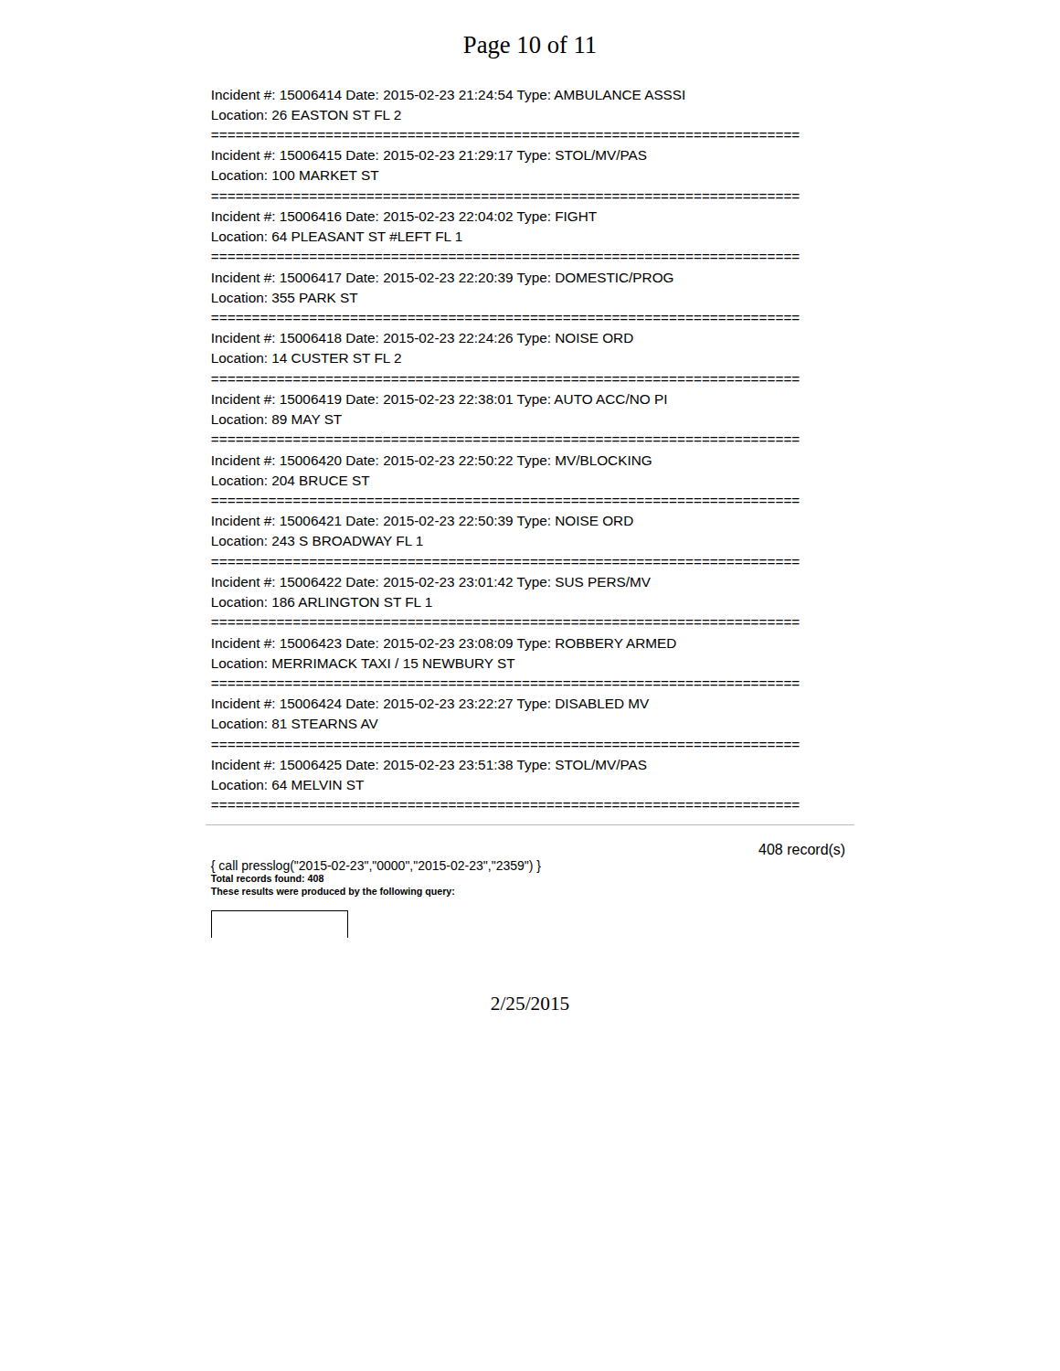Page 10 of 11
Incident #: 15006414 Date: 2015-02-23 21:24:54 Type: AMBULANCE ASSSI
Location: 26 EASTON ST FL 2
======================================================================== Incident #: 15006415 Date: 2015-02-23 21:29:17 Type: STOL/MV/PAS
Location: 100 MARKET ST
======================================================================== Incident #: 15006416 Date: 2015-02-23 22:04:02 Type: FIGHT
Location: 64 PLEASANT ST #LEFT FL 1
======================================================================== Incident #: 15006417 Date: 2015-02-23 22:20:39 Type: DOMESTIC/PROG
Location: 355 PARK ST
======================================================================== Incident #: 15006418 Date: 2015-02-23 22:24:26 Type: NOISE ORD
Location: 14 CUSTER ST FL 2
======================================================================== Incident #: 15006419 Date: 2015-02-23 22:38:01 Type: AUTO ACC/NO PI
Location: 89 MAY ST
======================================================================== Incident #: 15006420 Date: 2015-02-23 22:50:22 Type: MV/BLOCKING
Location: 204 BRUCE ST
======================================================================== Incident #: 15006421 Date: 2015-02-23 22:50:39 Type: NOISE ORD
Location: 243 S BROADWAY FL 1
======================================================================== Incident #: 15006422 Date: 2015-02-23 23:01:42 Type: SUS PERS/MV
Location: 186 ARLINGTON ST FL 1
======================================================================== Incident #: 15006423 Date: 2015-02-23 23:08:09 Type: ROBBERY ARMED
Location: MERRIMACK TAXI / 15 NEWBURY ST
======================================================================== Incident #: 15006424 Date: 2015-02-23 23:22:27 Type: DISABLED MV
Location: 81 STEARNS AV
======================================================================== Incident #: 15006425 Date: 2015-02-23 23:51:38 Type: STOL/MV/PAS
Location: 64 MELVIN ST
========================================================================
408 record(s)
{ call presslog("2015-02-23","0000","2015-02-23","2359") }
Total records found: 408
These results were produced by the following query:
2/25/2015